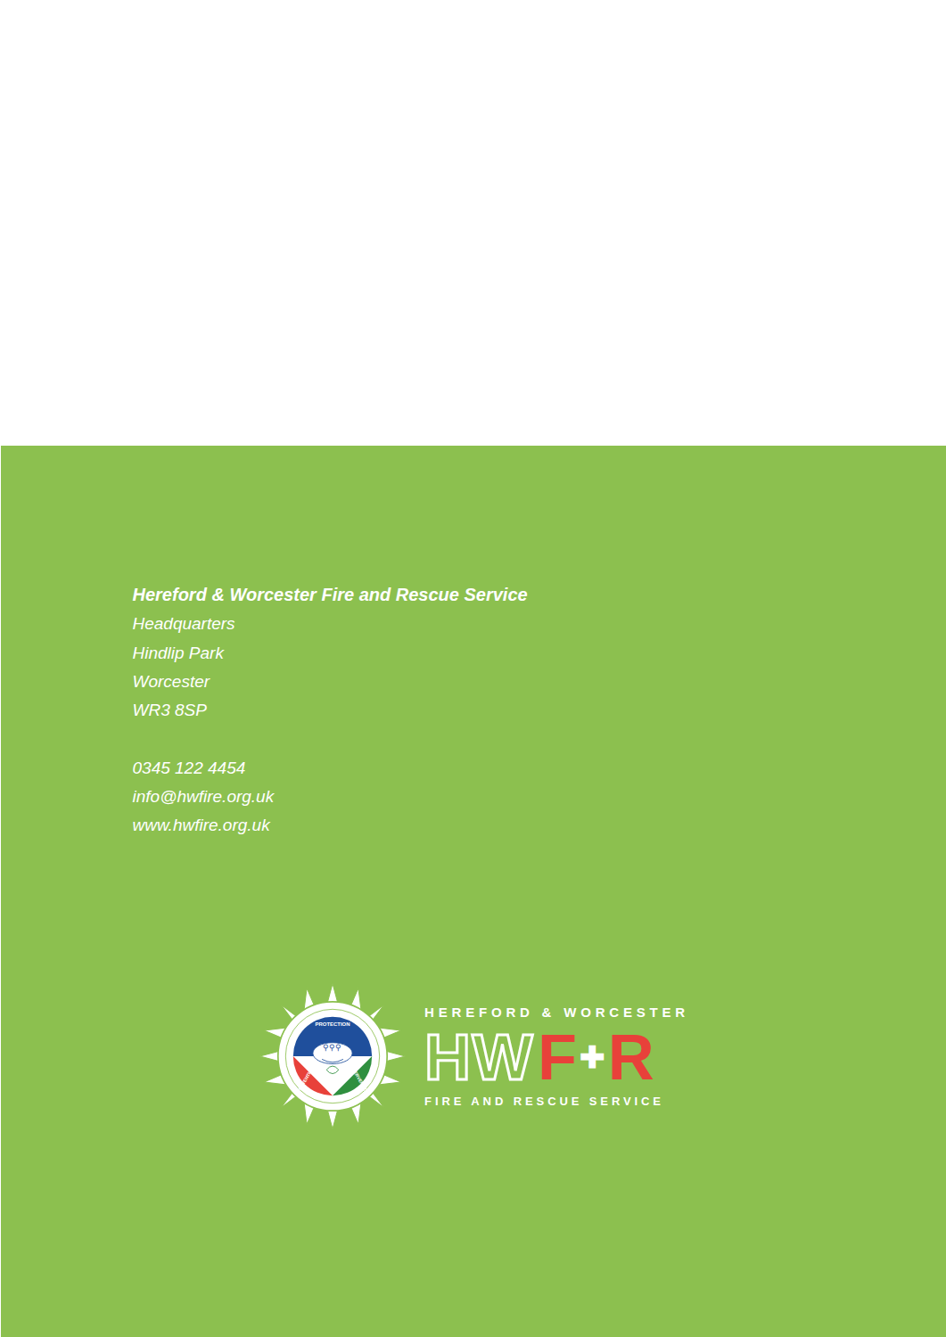Hereford & Worcester Fire and Rescue Service
Headquarters
Hindlip Park
Worcester
WR3 8SP
0345 122 4454
info@hwfire.org.uk
www.hwfire.org.uk
PROTECTION PREVENTION INTERVENTION ⚲⚲⚲
HEREFORD & WORCESTER
HW F✚R
FIRE AND RESCUE SERVICE